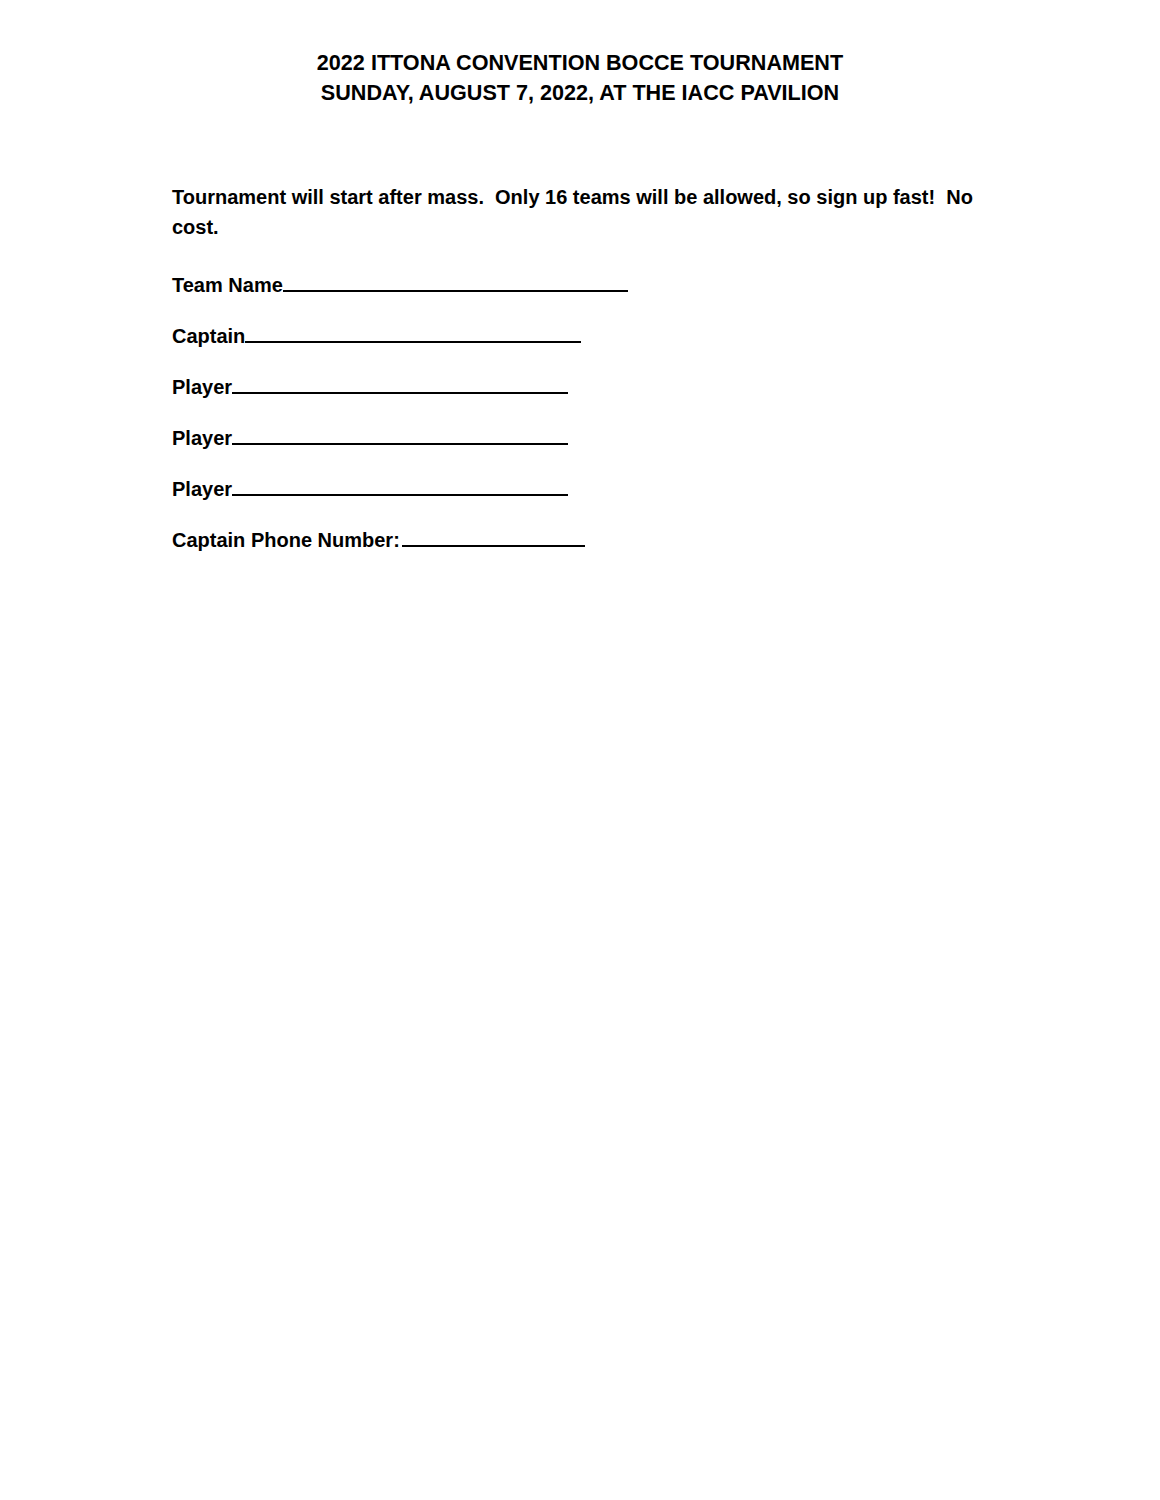2022 ITTONA CONVENTION BOCCE TOURNAMENT
SUNDAY, AUGUST 7, 2022, AT THE IACC PAVILION
Tournament will start after mass. Only 16 teams will be allowed, so sign up fast! No cost.
Team Name
Captain
Player
Player
Player
Captain Phone Number: